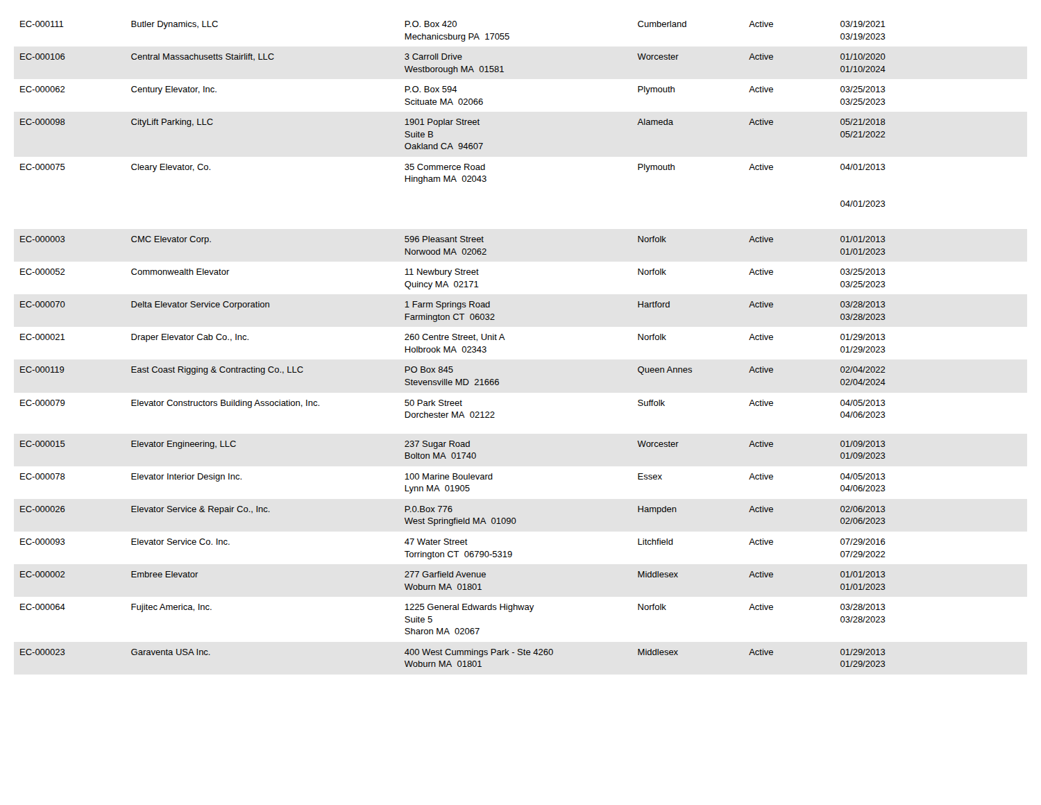| EC-000111 | Butler Dynamics, LLC | P.O. Box 420 Mechanicsburg PA 17055 | Cumberland | Active | 03/19/2021 03/19/2023 | |
| EC-000106 | Central Massachusetts Stairlift, LLC | 3 Carroll Drive Westborough MA 01581 | Worcester | Active | 01/10/2020 01/10/2024 | |
| EC-000062 | Century Elevator, Inc. | P.O. Box 594 Scituate MA 02066 | Plymouth | Active | 03/25/2013 03/25/2023 | |
| EC-000098 | CityLift Parking, LLC | 1901 Poplar Street Suite B Oakland CA 94607 | Alameda | Active | 05/21/2018 05/21/2022 | |
| EC-000075 | Cleary Elevator, Co. | 35 Commerce Road Hingham MA 02043 | Plymouth | Active | 04/01/2013 04/01/2023 | |
| EC-000003 | CMC Elevator Corp. | 596 Pleasant Street Norwood MA 02062 | Norfolk | Active | 01/01/2013 01/01/2023 | |
| EC-000052 | Commonwealth Elevator | 11 Newbury Street Quincy MA 02171 | Norfolk | Active | 03/25/2013 03/25/2023 | |
| EC-000070 | Delta Elevator Service Corporation | 1 Farm Springs Road Farmington CT 06032 | Hartford | Active | 03/28/2013 03/28/2023 | |
| EC-000021 | Draper Elevator Cab Co., Inc. | 260 Centre Street, Unit A Holbrook MA 02343 | Norfolk | Active | 01/29/2013 01/29/2023 | |
| EC-000119 | East Coast Rigging & Contracting Co., LLC | PO Box 845 Stevensville MD 21666 | Queen Annes | Active | 02/04/2022 02/04/2024 | |
| EC-000079 | Elevator Constructors Building Association, Inc. | 50 Park Street Dorchester MA 02122 | Suffolk | Active | 04/05/2013 04/06/2023 | |
| EC-000015 | Elevator Engineering, LLC | 237 Sugar Road Bolton MA 01740 | Worcester | Active | 01/09/2013 01/09/2023 | |
| EC-000078 | Elevator Interior Design Inc. | 100 Marine Boulevard Lynn MA 01905 | Essex | Active | 04/05/2013 04/06/2023 | |
| EC-000026 | Elevator Service & Repair Co., Inc. | P.0.Box 776 West Springfield MA 01090 | Hampden | Active | 02/06/2013 02/06/2023 | |
| EC-000093 | Elevator Service Co. Inc. | 47 Water Street Torrington CT 06790-5319 | Litchfield | Active | 07/29/2016 07/29/2022 | |
| EC-000002 | Embree Elevator | 277 Garfield Avenue Woburn MA 01801 | Middlesex | Active | 01/01/2013 01/01/2023 | |
| EC-000064 | Fujitec America, Inc. | 1225 General Edwards Highway Suite 5 Sharon MA 02067 | Norfolk | Active | 03/28/2013 03/28/2023 | |
| EC-000023 | Garaventa USA Inc. | 400 West Cummings Park - Ste 4260 Woburn MA 01801 | Middlesex | Active | 01/29/2013 01/29/2023 | |